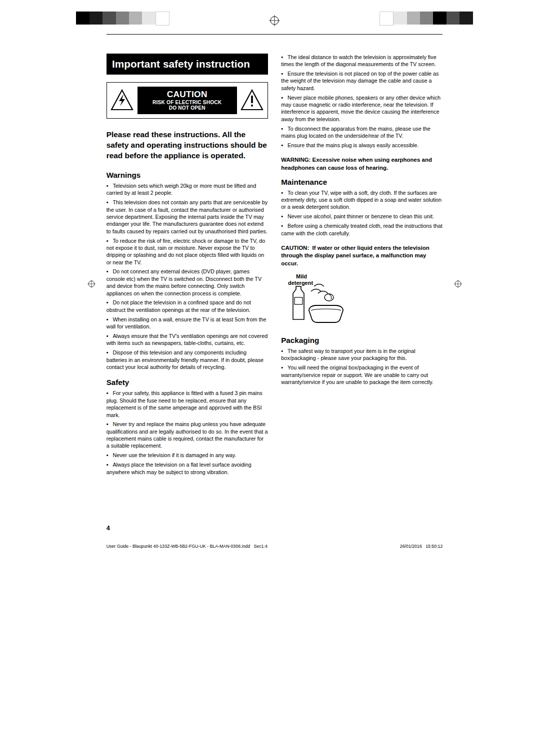Important safety instruction
CAUTION
RISK OF ELECTRIC SHOCK
DO NOT OPEN
Please read these instructions. All the safety and operating instructions should be read before the appliance is operated.
Warnings
• Television sets which weigh 20kg or more must be lifted and carried by at least 2 people.
• This television does not contain any parts that are serviceable by the user. In case of a fault, contact the manufacturer or authorised service department. Exposing the internal parts inside the TV may endanger your life. The manufacturers guarantee does not extend to faults caused by repairs carried out by unauthorised third parties.
• To reduce the risk of fire, electric shock or damage to the TV, do not expose it to dust, rain or moisture. Never expose the TV to dripping or splashing and do not place objects filled with liquids on or near the TV.
• Do not connect any external devices (DVD player, games console etc) when the TV is switched on. Disconnect both the TV and device from the mains before connecting. Only switch appliances on when the connection process is complete.
• Do not place the television in a confined space and do not obstruct the ventilation openings at the rear of the television.
• When installing on a wall, ensure the TV is at least 5cm from the wall for ventilation.
• Always ensure that the TV's ventilation openings are not covered with items such as newspapers, table-cloths, curtains, etc.
• Dispose of this television and any components including batteries in an environmentally friendly manner. If in doubt, please contact your local authority for details of recycling.
Safety
• For your safety, this appliance is fitted with a fused 3 pin mains plug. Should the fuse need to be replaced, ensure that any replacement is of the same amperage and approved with the BSI mark.
• Never try and replace the mains plug unless you have adequate qualifications and are legally authorised to do so. In the event that a replacement mains cable is required, contact the manufacturer for a suitable replacement.
• Never use the television if it is damaged in any way.
• Always place the television on a flat level surface avoiding anywhere which may be subject to strong vibration.
• The ideal distance to watch the television is approximately five times the length of the diagonal measurements of the TV screen.
• Ensure the television is not placed on top of the power cable as the weight of the television may damage the cable and cause a safety hazard.
• Never place mobile phones, speakers or any other device which may cause magnetic or radio interference, near the television. If interference is apparent, move the device causing the interference away from the television.
• To disconnect the apparatus from the mains, please use the mains plug located on the underside/rear of the TV.
• Ensure that the mains plug is always easily accessible.
WARNING: Excessive noise when using earphones and headphones can cause loss of hearing.
Maintenance
• To clean your TV, wipe with a soft, dry cloth. If the surfaces are extremely dirty, use a soft cloth dipped in a soap and water solution or a weak detergent solution.
• Never use alcohol, paint thinner or benzene to clean this unit.
• Before using a chemically treated cloth, read the instructions that came with the cloth carefully.
CAUTION: If water or other liquid enters the television through the display panel surface, a malfunction may occur.
Mild detergent
Packaging
• The safest way to transport your item is in the original box/packaging - please save your packaging for this.
• You will need the original box/packaging in the event of warranty/service repair or support. We are unable to carry out warranty/service if you are unable to package the item correctly.
4
User Guide - Blaupunkt 40-133Z-WB-5B2-FGU-UK - BLA-MAN-0306.indd Sec1:4
26/01/2016 15:50:12